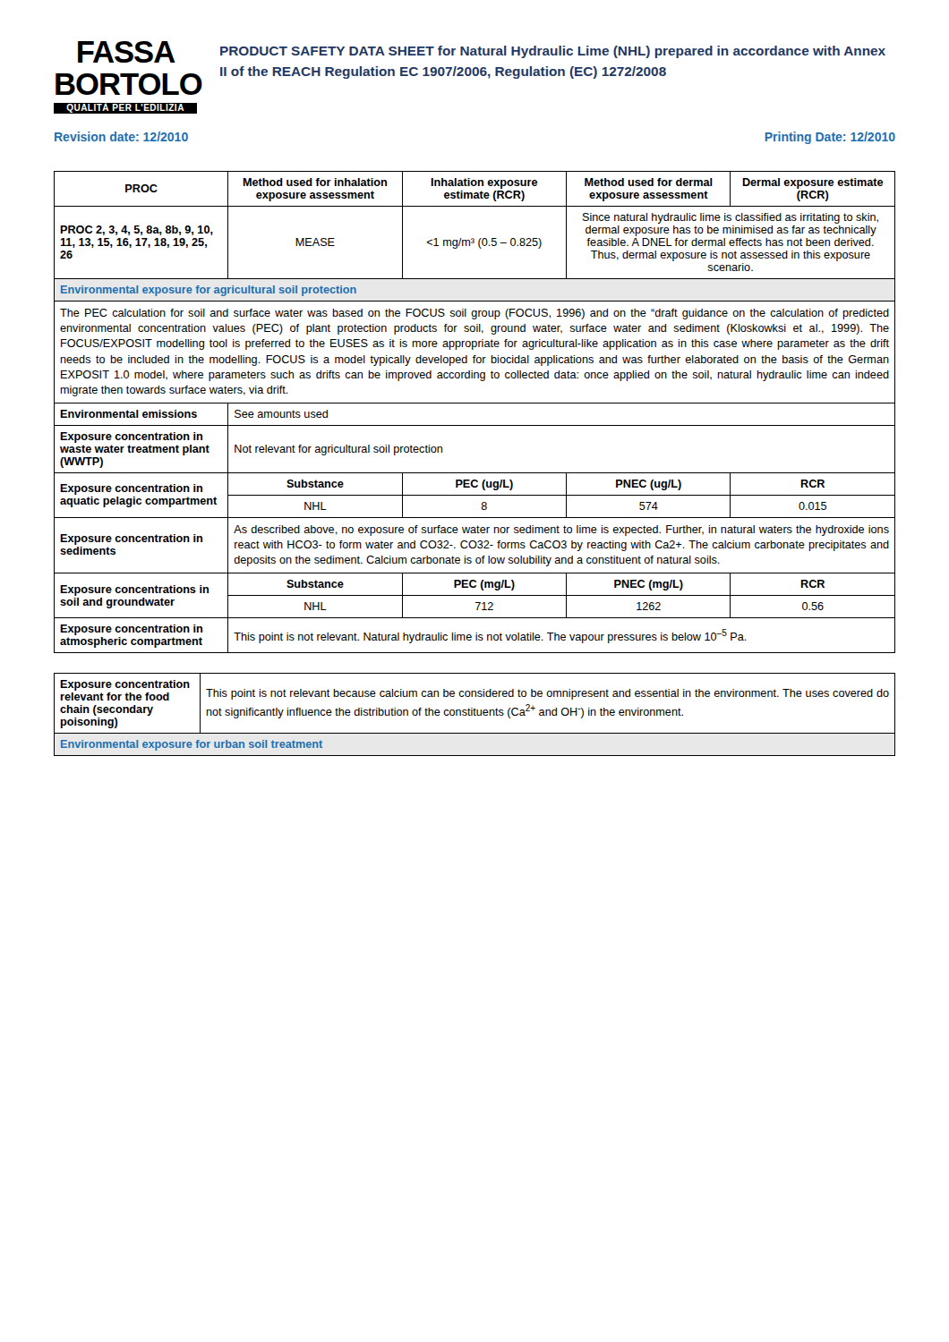FASSA
BORTOLO
QUALITÀ PER L'EDILIZIA
PRODUCT SAFETY DATA SHEET for Natural Hydraulic Lime (NHL) prepared in accordance with Annex II of the REACH Regulation EC 1907/2006, Regulation (EC) 1272/2008
Revision date: 12/2010 Printing Date: 12/2010
| PROC | Method used for inhalation exposure assessment | Inhalation exposure estimate (RCR) | Method used for dermal exposure assessment | Dermal exposure estimate (RCR) |
| --- | --- | --- | --- | --- |
| PROC 2, 3, 4, 5, 8a, 8b, 9, 10, 11, 13, 15, 16, 17, 18, 19, 25, 26 | MEASE | <1 mg/m³ (0.5 – 0.825) | Since natural hydraulic lime is classified as irritating to skin, dermal exposure has to be minimised as far as technically feasible. A DNEL for dermal effects has not been derived. Thus, dermal exposure is not assessed in this exposure scenario. |
| Environmental exposure for agricultural soil protection |
| The PEC calculation for soil and surface water was based on the FOCUS soil group (FOCUS, 1996) and on the “draft guidance on the calculation of predicted environmental concentration values (PEC) of plant protection products for soil, ground water, surface water and sediment (Kloskowksi et al., 1999). The FOCUS/EXPOSIT modelling tool is preferred to the EUSES as it is more appropriate for agricultural-like application as in this case where parameter as the drift needs to be included in the modelling. FOCUS is a model typically developed for biocidal applications and was further elaborated on the basis of the German EXPOSIT 1.0 model, where parameters such as drifts can be improved according to collected data: once applied on the soil, natural hydraulic lime can indeed migrate then towards surface waters, via drift. |
| Environmental emissions | See amounts used |
| Exposure concentration in waste water treatment plant (WWTP) | Not relevant for agricultural soil protection |
| Exposure concentration in aquatic pelagic compartment | Substance | PEC (ug/L) | PNEC (ug/L) | RCR |
| NHL | 8 | 574 | 0.015 |
| Exposure concentration in sediments | As described above, no exposure of surface water nor sediment to lime is expected. Further, in natural waters the hydroxide ions react with HCO3- to form water and CO32-. CO32- forms CaCO3 by reacting with Ca2+. The calcium carbonate precipitates and deposits on the sediment. Calcium carbonate is of low solubility and a constituent of natural soils. |
| Exposure concentrations in soil and groundwater | Substance | PEC (mg/L) | PNEC (mg/L) | RCR |
| NHL | 712 | 1262 | 0.56 |
| Exposure concentration in atmospheric compartment | This point is not relevant. Natural hydraulic lime is not volatile. The vapour pressures is below 10 –5 Pa. |
| Exposure concentration relevant for the food chain (secondary poisoning) | This point is not relevant because calcium can be considered to be omnipresent and essential in the environment. The uses covered do not significantly influence the distribution of the constituents (Ca 2+ and OH - ) in the environment. |
| Environmental exposure for urban soil treatment |